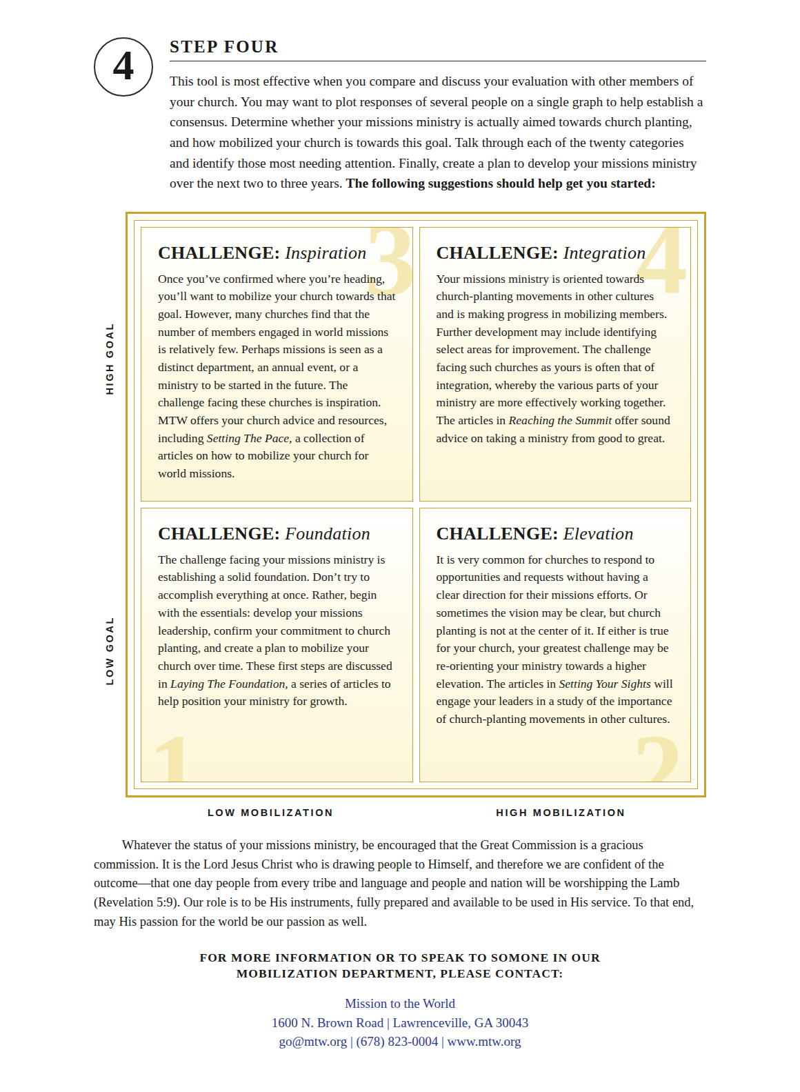4
Step Four
This tool is most effective when you compare and discuss your evaluation with other members of your church. You may want to plot responses of several people on a single graph to help establish a consensus. Determine whether your missions ministry is actually aimed towards church planting, and how mobilized your church is towards this goal. Talk through each of the twenty categories and identify those most needing attention. Finally, create a plan to develop your missions ministry over the next two to three years. The following suggestions should help get you started:
HIGH GOAL LOW GOAL
3
CHALLENGE: Inspiration
Once you’ve confirmed where you’re heading, you’ll want to mobilize your church towards that goal. However, many churches find that the number of members engaged in world missions is relatively few. Perhaps missions is seen as a distinct department, an annual event, or a ministry to be started in the future. The challenge facing these churches is inspiration. MTW offers your church advice and resources, including Setting The Pace, a collection of articles on how to mobilize your church for world missions.
4
CHALLENGE: Integration
Your missions ministry is oriented towards church-planting movements in other cultures and is making progress in mobilizing members. Further development may include identifying select areas for improvement. The challenge facing such churches as yours is often that of integration, whereby the various parts of your ministry are more effectively working together. The articles in Reaching the Summit offer sound advice on taking a ministry from good to great.
1
CHALLENGE: Foundation
The challenge facing your missions ministry is establishing a solid foundation. Don’t try to accomplish everything at once. Rather, begin with the essentials: develop your missions leadership, confirm your commitment to church planting, and create a plan to mobilize your church over time. These first steps are discussed in Laying The Foundation, a series of articles to help position your ministry for growth.
2
CHALLENGE: Elevation
It is very common for churches to respond to opportunities and requests without having a clear direction for their missions efforts. Or sometimes the vision may be clear, but church planting is not at the center of it. If either is true for your church, your greatest challenge may be re-orienting your ministry towards a higher elevation. The articles in Setting Your Sights will engage your leaders in a study of the importance of church-planting movements in other cultures.
LOW MOBILIZATION HIGH MOBILIZATION
Whatever the status of your missions ministry, be encouraged that the Great Commission is a gracious commission. It is the Lord Jesus Christ who is drawing people to Himself, and therefore we are confident of the outcome—that one day people from every tribe and language and people and nation will be worshipping the Lamb (Revelation 5:9). Our role is to be His instruments, fully prepared and available to be used in His service. To that end, may His passion for the world be our passion as well.
For more information or to speak to somone in our
Mobilization Department, please contact:
Mission to the World
1600 N. Brown Road | Lawrenceville, GA 30043
go@mtw.org | (678) 823-0004 | www.mtw.org